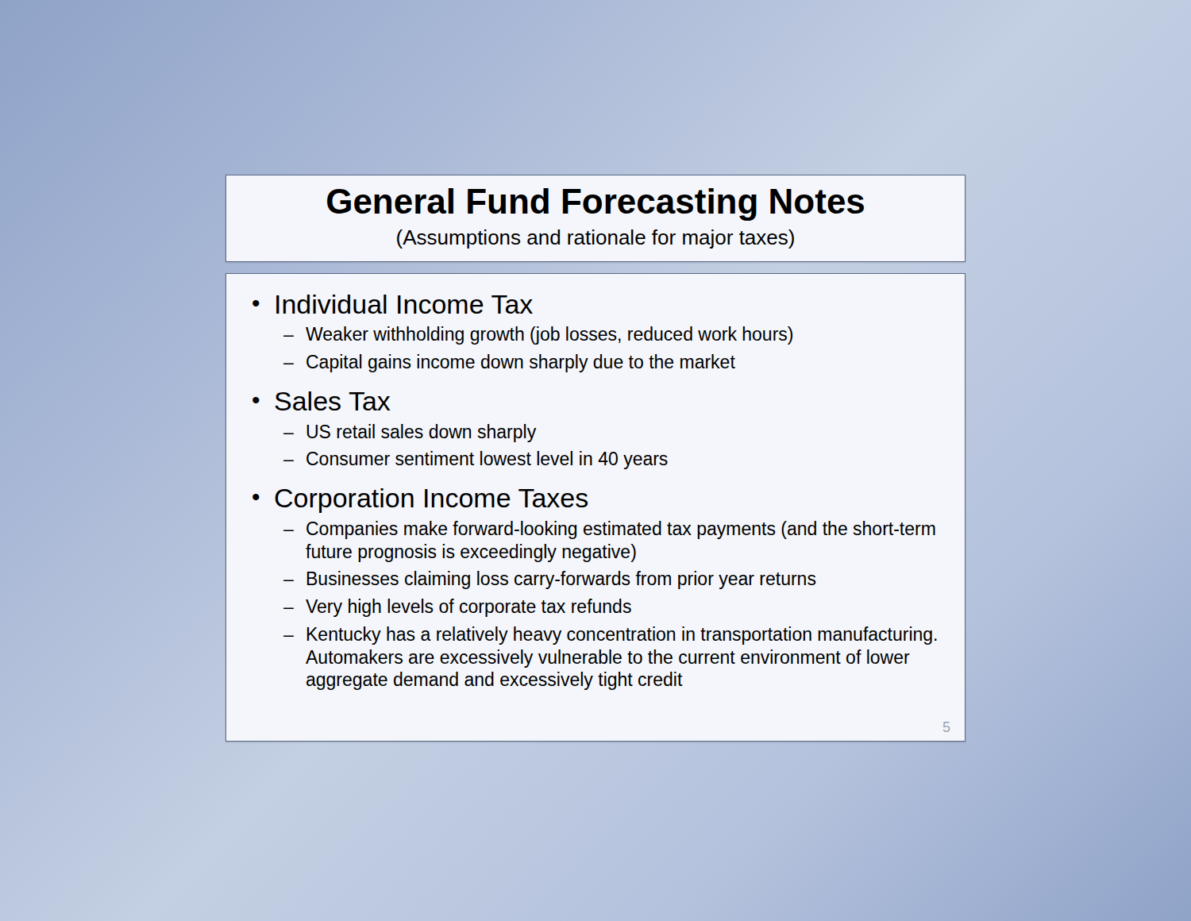General Fund Forecasting Notes
(Assumptions and rationale for major taxes)
Individual Income Tax
Weaker withholding growth (job losses, reduced work hours)
Capital gains income down sharply due to the market
Sales Tax
US retail sales down sharply
Consumer sentiment lowest level in 40 years
Corporation Income Taxes
Companies make forward-looking estimated tax payments (and the short-term future prognosis is exceedingly negative)
Businesses claiming loss carry-forwards from prior year returns
Very high levels of corporate tax refunds
Kentucky has a relatively heavy concentration in transportation manufacturing. Automakers are excessively vulnerable to the current environment of lower aggregate demand and excessively tight credit
5